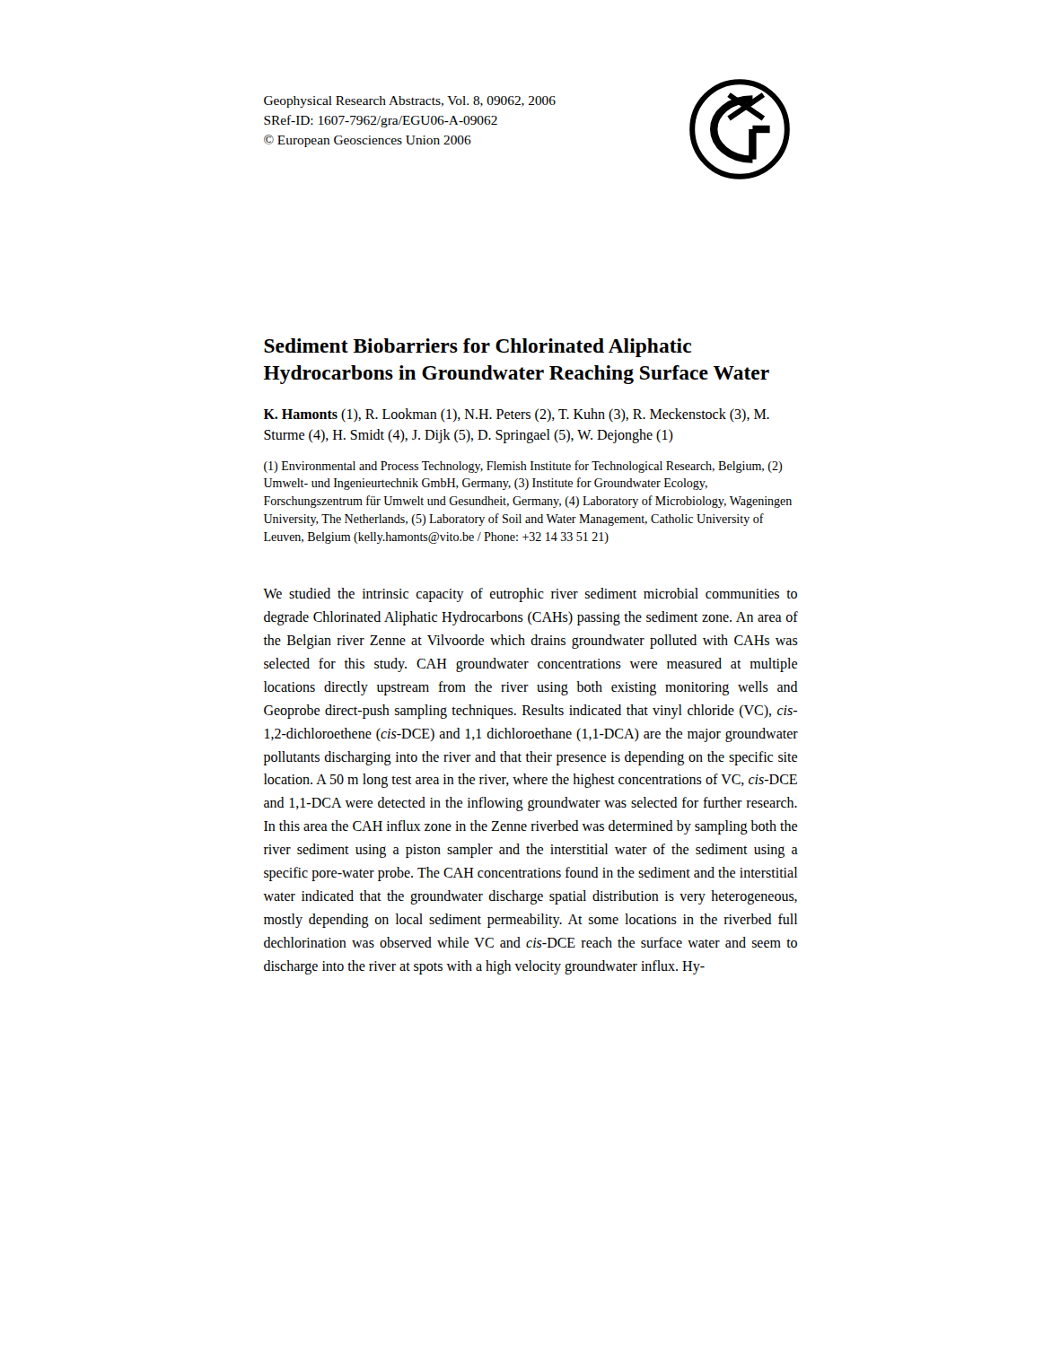Geophysical Research Abstracts, Vol. 8, 09062, 2006
SRef-ID: 1607-7962/gra/EGU06-A-09062
© European Geosciences Union 2006
Sediment Biobarriers for Chlorinated Aliphatic Hydrocarbons in Groundwater Reaching Surface Water
K. Hamonts (1), R. Lookman (1), N.H. Peters (2), T. Kuhn (3), R. Meckenstock (3), M. Sturme (4), H. Smidt (4), J. Dijk (5), D. Springael (5), W. Dejonghe (1)
(1) Environmental and Process Technology, Flemish Institute for Technological Research, Belgium, (2) Umwelt- und Ingenieurtechnik GmbH, Germany, (3) Institute for Groundwater Ecology, Forschungszentrum für Umwelt und Gesundheit, Germany, (4) Laboratory of Microbiology, Wageningen University, The Netherlands, (5) Laboratory of Soil and Water Management, Catholic University of Leuven, Belgium (kelly.hamonts@vito.be / Phone: +32 14 33 51 21)
We studied the intrinsic capacity of eutrophic river sediment microbial communities to degrade Chlorinated Aliphatic Hydrocarbons (CAHs) passing the sediment zone. An area of the Belgian river Zenne at Vilvoorde which drains groundwater polluted with CAHs was selected for this study. CAH groundwater concentrations were measured at multiple locations directly upstream from the river using both existing monitoring wells and Geoprobe direct-push sampling techniques. Results indicated that vinyl chloride (VC), cis-1,2-dichloroethene (cis-DCE) and 1,1 dichloroethane (1,1-DCA) are the major groundwater pollutants discharging into the river and that their presence is depending on the specific site location. A 50 m long test area in the river, where the highest concentrations of VC, cis-DCE and 1,1-DCA were detected in the inflowing groundwater was selected for further research. In this area the CAH influx zone in the Zenne riverbed was determined by sampling both the river sediment using a piston sampler and the interstitial water of the sediment using a specific pore-water probe. The CAH concentrations found in the sediment and the interstitial water indicated that the groundwater discharge spatial distribution is very heterogeneous, mostly depending on local sediment permeability. At some locations in the riverbed full dechlorination was observed while VC and cis-DCE reach the surface water and seem to discharge into the river at spots with a high velocity groundwater influx. Hy-